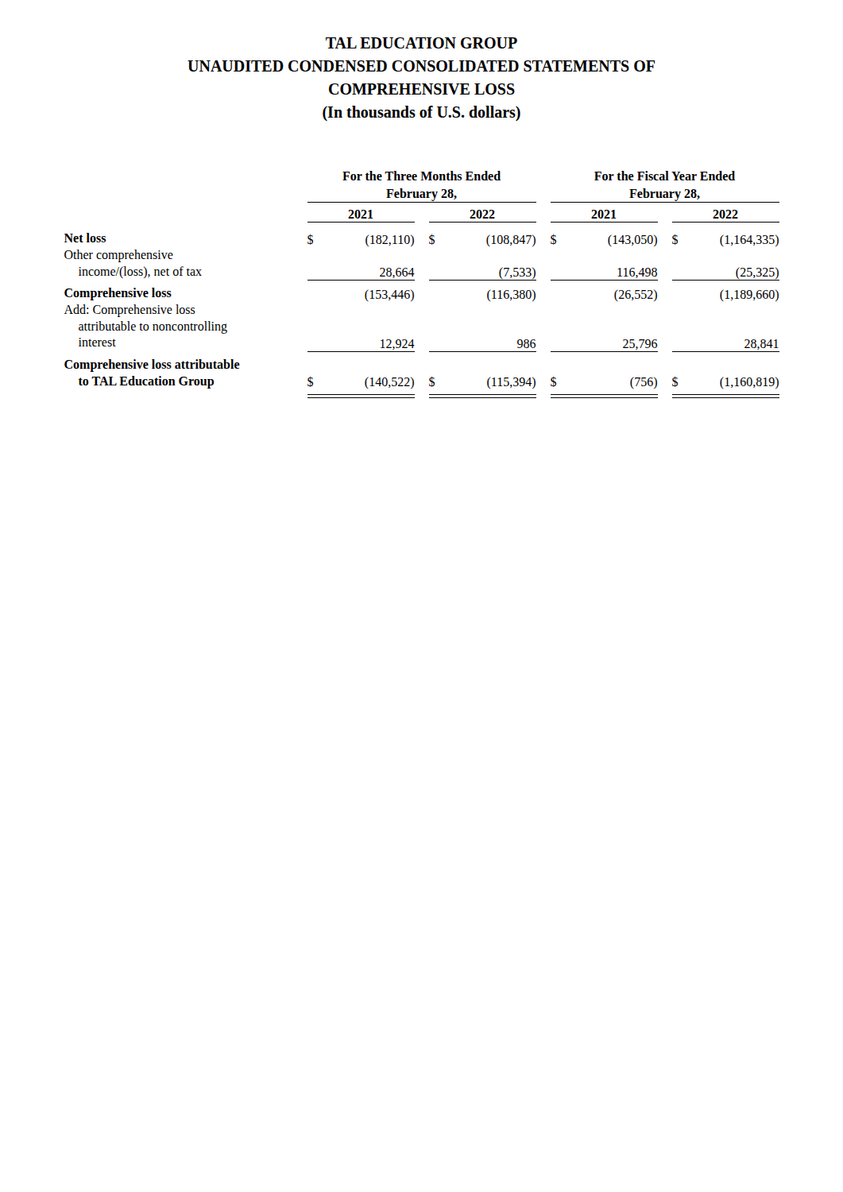TAL EDUCATION GROUP UNAUDITED CONDENSED CONSOLIDATED STATEMENTS OF COMPREHENSIVE LOSS (In thousands of U.S. dollars)
| | For the Three Months Ended February 28, | | For the Fiscal Year Ended February 28, |
| --- | --- | --- | --- |
| | 2021 | | 2022 | | 2021 | | 2022 |
| Net loss | $ (182,110) | | $ (108,847) | | $ (143,050) | | $ (1,164,335) |
| Other comprehensive income/(loss), net of tax | 28,664 | | (7,533) | | 116,498 | | (25,325) |
| Comprehensive loss | (153,446) | | (116,380) | | (26,552) | | (1,189,660) |
| Add: Comprehensive loss attributable to noncontrolling interest | 12,924 | | 986 | | 25,796 | | 28,841 |
| Comprehensive loss attributable to TAL Education Group | $ (140,522) | | $ (115,394) | | $ (756) | | $ (1,160,819) |